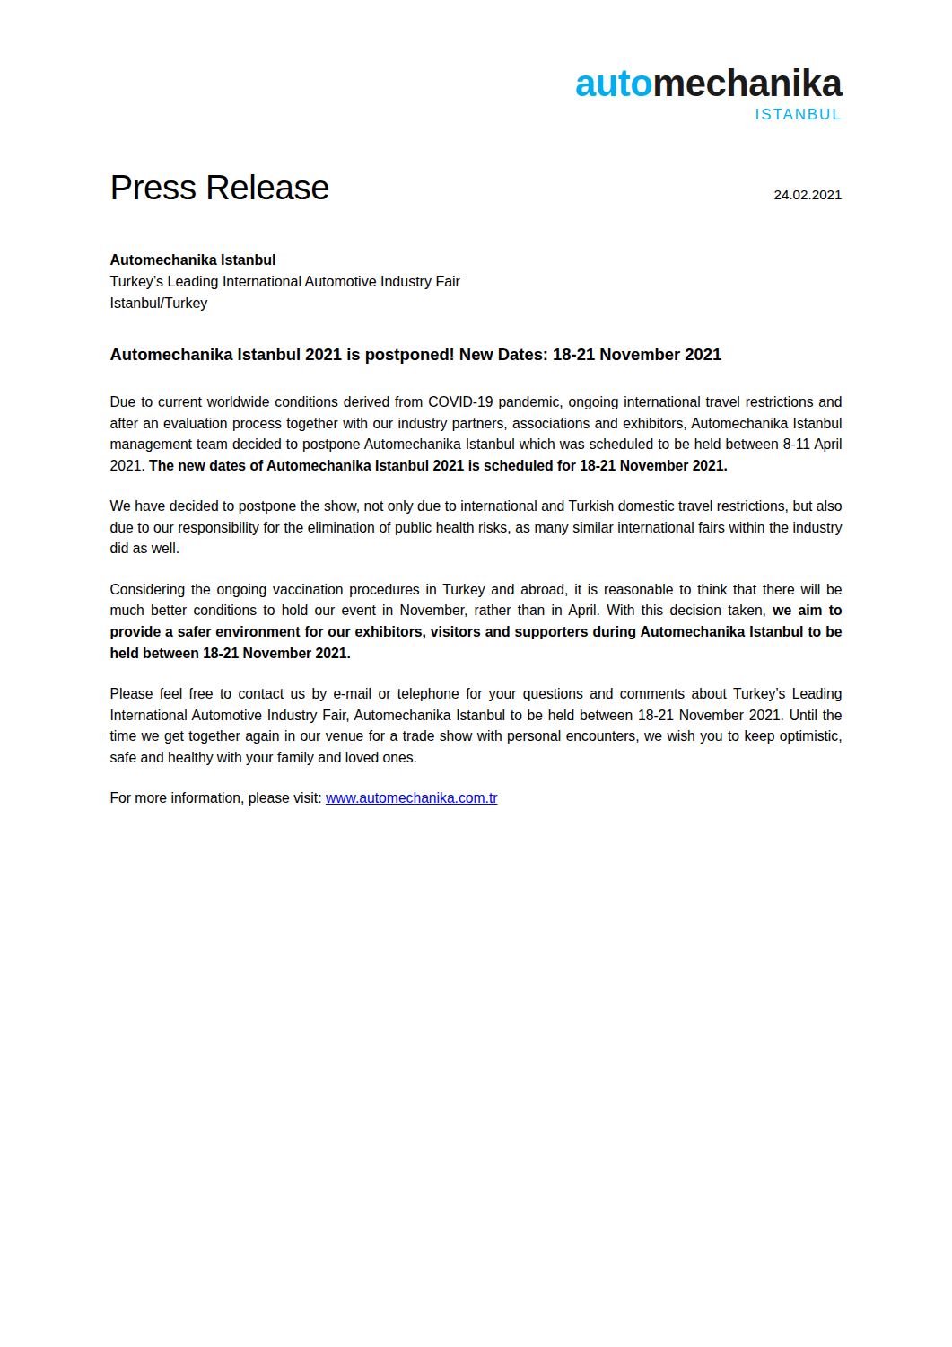auto mechanika
ISTANBUL
Press Release
24.02.2021
Automechanika Istanbul Turkey’s Leading International Automotive Industry Fair
Istanbul/Turkey
Automechanika Istanbul 2021 is postponed! New Dates: 18-21 November 2021
Due to current worldwide conditions derived from COVID-19 pandemic, ongoing international travel restrictions and after an evaluation process together with our industry partners, associations and exhibitors, Automechanika Istanbul management team decided to postpone Automechanika Istanbul which was scheduled to be held between 8-11 April 2021. The new dates of Automechanika Istanbul 2021 is scheduled for 18-21 November 2021.
We have decided to postpone the show, not only due to international and Turkish domestic travel restrictions, but also due to our responsibility for the elimination of public health risks, as many similar international fairs within the industry did as well.
Considering the ongoing vaccination procedures in Turkey and abroad, it is reasonable to think that there will be much better conditions to hold our event in November, rather than in April. With this decision taken, we aim to provide a safer environment for our exhibitors, visitors and supporters during Automechanika Istanbul to be held between 18-21 November 2021.
Please feel free to contact us by e-mail or telephone for your questions and comments about Turkey’s Leading International Automotive Industry Fair, Automechanika Istanbul to be held between 18-21 November 2021. Until the time we get together again in our venue for a trade show with personal encounters, we wish you to keep optimistic, safe and healthy with your family and loved ones.
For more information, please visit: www.automechanika.com.tr